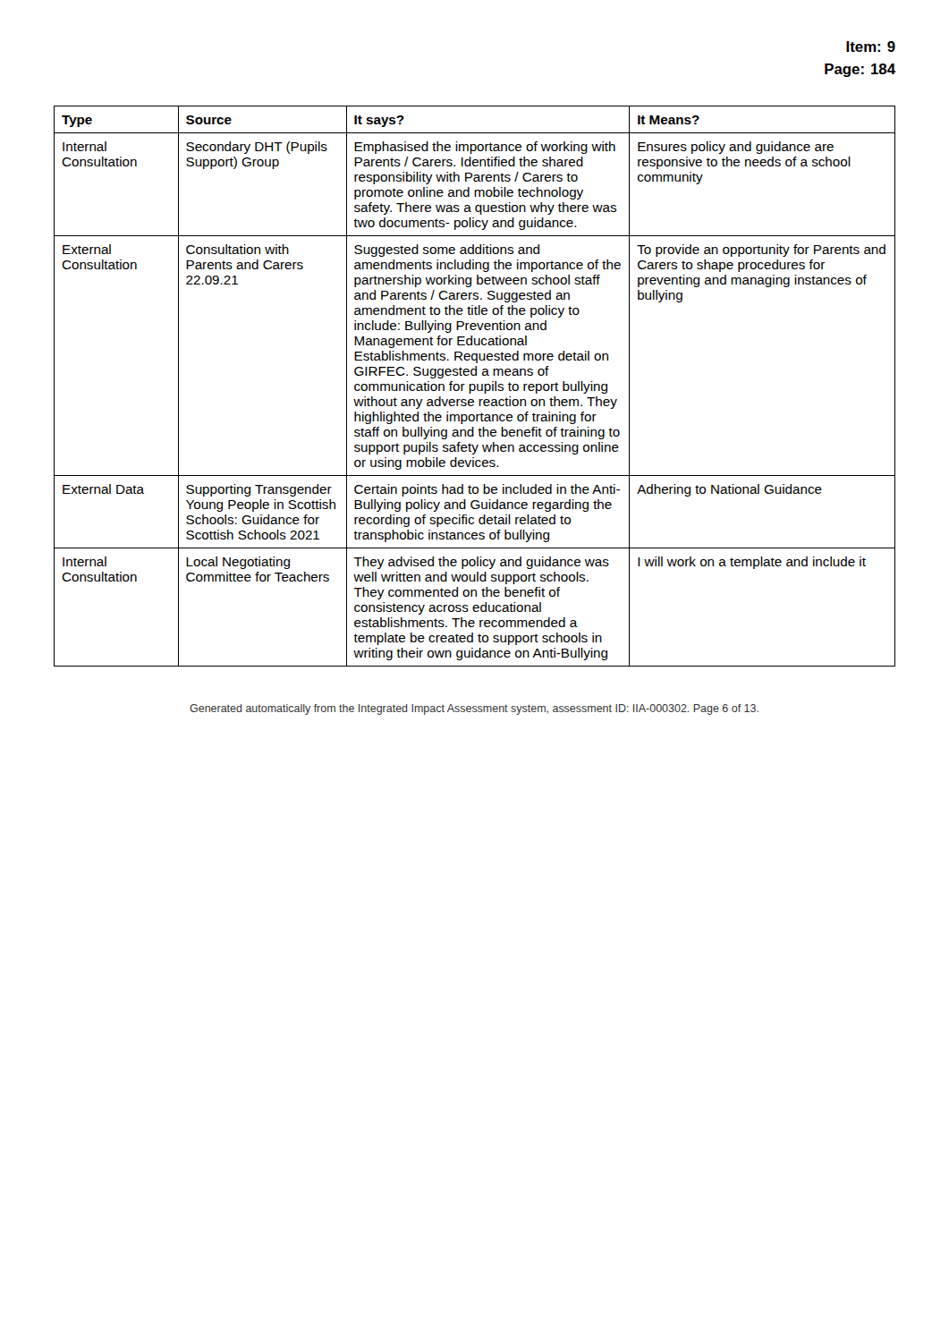Item: 9
Page: 184
| Type | Source | It says? | It Means? |
| --- | --- | --- | --- |
| Internal Consultation | Secondary DHT (Pupils Support) Group | Emphasised the importance of working with Parents / Carers. Identified the shared responsibility with Parents / Carers to promote online and mobile technology safety. There was a question why there was two documents- policy and guidance. | Ensures policy and guidance are responsive to the needs of a school community |
| External Consultation | Consultation with Parents and Carers 22.09.21 | Suggested some additions and amendments including the importance of the partnership working between school staff and Parents / Carers. Suggested an amendment to the title of the policy to include: Bullying Prevention and Management for Educational Establishments. Requested more detail on GIRFEC. Suggested a means of communication for pupils to report bullying without any adverse reaction on them. They highlighted the importance of training for staff on bullying and the benefit of training to support pupils safety when accessing online or using mobile devices. | To provide an opportunity for Parents and Carers to shape procedures for preventing and managing instances of bullying |
| External Data | Supporting Transgender Young People in Scottish Schools: Guidance for Scottish Schools 2021 | Certain points had to be included in the Anti-Bullying policy and Guidance regarding the recording of specific detail related to transphobic instances of bullying | Adhering to National Guidance |
| Internal Consultation | Local Negotiating Committee for Teachers | They advised the policy and guidance was well written and would support schools. They commented on the benefit of consistency across educational establishments. The recommended a template be created to support schools in writing their own guidance on Anti-Bullying | I will work on a template and include it |
Generated automatically from the Integrated Impact Assessment system, assessment ID: IIA-000302. Page 6 of 13.